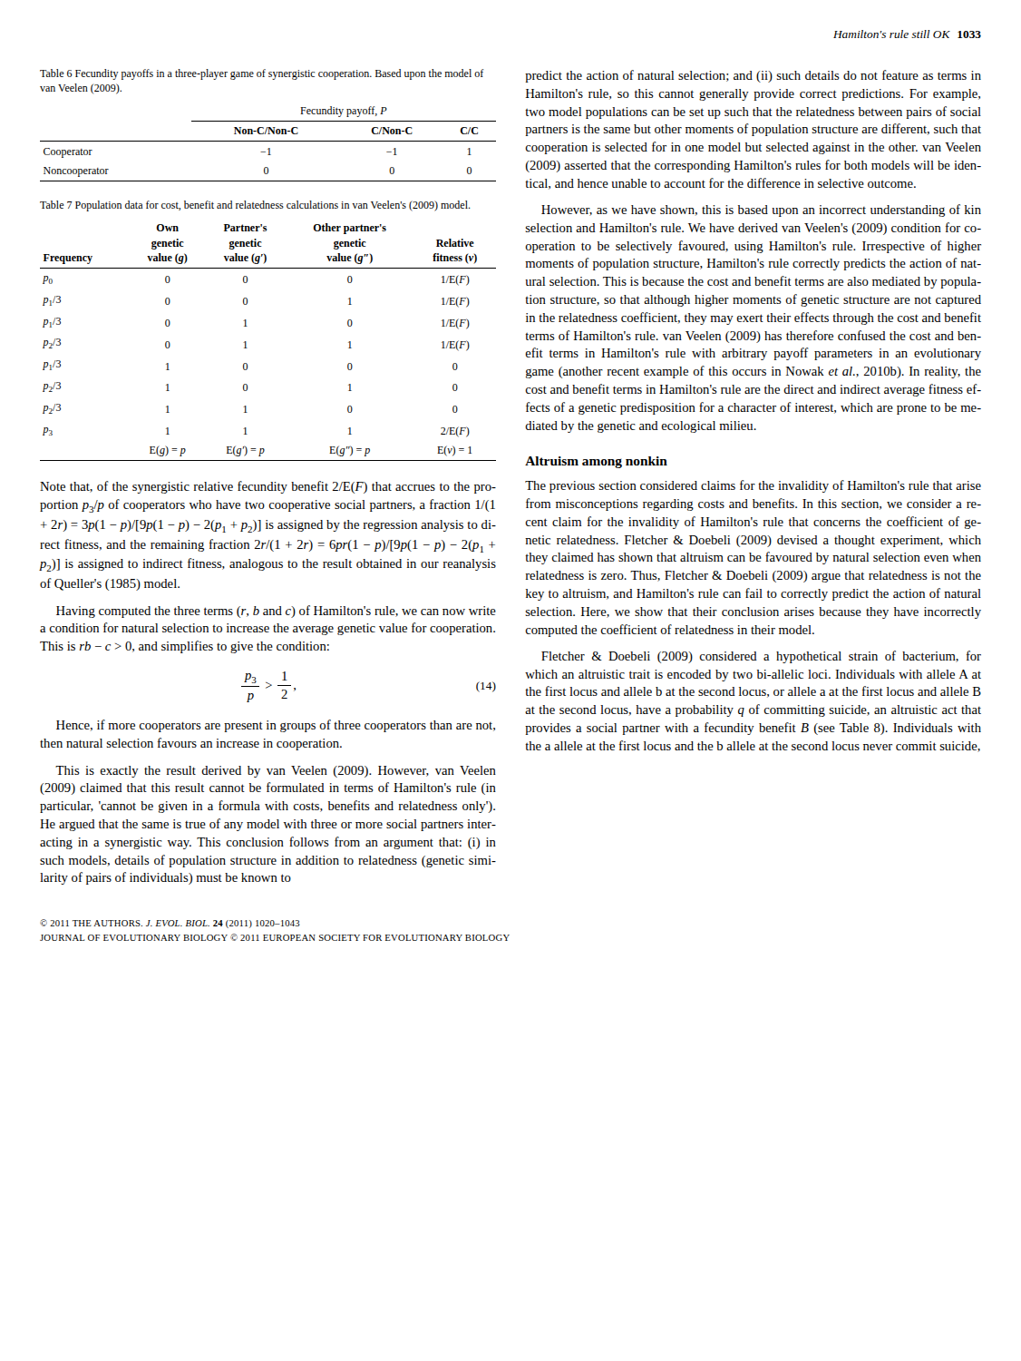Hamilton's rule still OK 1033
Table 6 Fecundity payoffs in a three-player game of synergistic cooperation. Based upon the model of van Veelen (2009).
| | Fecundity payoff, P |
| | Non-C/Non-C | C/Non-C | C/C |
| Cooperator | −1 | −1 | 1 |
| Noncooperator | 0 | 0 | 0 |
Table 7 Population data for cost, benefit and relatedness calculations in van Veelen's (2009) model.
| Frequency | Own genetic value ( g ) | Partner's genetic value ( g′ ) | Other partner's genetic value ( g″ ) | Relative fitness ( v ) |
| --- | --- | --- | --- | --- |
| p 0 | 0 | 0 | 0 | 1/E( F ) |
| p 1 /3 | 0 | 0 | 1 | 1/E( F ) |
| p 1 /3 | 0 | 1 | 0 | 1/E( F ) |
| p 2 /3 | 0 | 1 | 1 | 1/E( F ) |
| p 1 /3 | 1 | 0 | 0 | 0 |
| p 2 /3 | 1 | 0 | 1 | 0 |
| p 2 /3 | 1 | 1 | 0 | 0 |
| p 3 | 1 | 1 | 1 | 2/E( F ) |
| | E( g ) = p | E( g′ ) = p | E( g″ ) = p | E( v ) = 1 |
Note that, of the synergistic relative fecundity benefit 2/E(F) that accrues to the proportion p3/p of cooperators who have two cooperative social partners, a fraction 1/(1 + 2r) = 3p(1 − p)/[9p(1 − p) − 2(p1 + p2)] is assigned by the regression analysis to direct fitness, and the remaining fraction 2r/(1 + 2r) = 6pr(1 − p)/[9p(1 − p) − 2(p1 + p2)] is assigned to indirect fitness, analogous to the result obtained in our reanalysis of Queller's (1985) model.
Having computed the three terms (r, b and c) of Hamilton's rule, we can now write a condition for natural selection to increase the average genetic value for cooperation. This is rb − c > 0, and simplifies to give the condition:
p3 p > 12, (14)
Hence, if more cooperators are present in groups of three cooperators than are not, then natural selection favours an increase in cooperation.
This is exactly the result derived by van Veelen (2009). However, van Veelen (2009) claimed that this result cannot be formulated in terms of Hamilton's rule (in particular, 'cannot be given in a formula with costs, benefits and relatedness only'). He argued that the same is true of any model with three or more social partners interacting in a synergistic way. This conclusion follows from an argument that: (i) in such models, details of population structure in addition to relatedness (genetic similarity of pairs of individuals) must be known to
predict the action of natural selection; and (ii) such details do not feature as terms in Hamilton's rule, so this cannot generally provide correct predictions. For example, two model populations can be set up such that the relatedness between pairs of social partners is the same but other moments of population structure are different, such that cooperation is selected for in one model but selected against in the other. van Veelen (2009) asserted that the corresponding Hamilton's rules for both models will be identical, and hence unable to account for the difference in selective outcome.
However, as we have shown, this is based upon an incorrect understanding of kin selection and Hamilton's rule. We have derived van Veelen's (2009) condition for cooperation to be selectively favoured, using Hamilton's rule. Irrespective of higher moments of population structure, Hamilton's rule correctly predicts the action of natural selection. This is because the cost and benefit terms are also mediated by population structure, so that although higher moments of genetic structure are not captured in the relatedness coefficient, they may exert their effects through the cost and benefit terms of Hamilton's rule. van Veelen (2009) has therefore confused the cost and benefit terms in Hamilton's rule with arbitrary payoff parameters in an evolutionary game (another recent example of this occurs in Nowak et al., 2010b). In reality, the cost and benefit terms in Hamilton's rule are the direct and indirect average fitness effects of a genetic predisposition for a character of interest, which are prone to be mediated by the genetic and ecological milieu.
Altruism among nonkin
The previous section considered claims for the invalidity of Hamilton's rule that arise from misconceptions regarding costs and benefits. In this section, we consider a recent claim for the invalidity of Hamilton's rule that concerns the coefficient of genetic relatedness. Fletcher & Doebeli (2009) devised a thought experiment, which they claimed has shown that altruism can be favoured by natural selection even when relatedness is zero. Thus, Fletcher & Doebeli (2009) argue that relatedness is not the key to altruism, and Hamilton's rule can fail to correctly predict the action of natural selection. Here, we show that their conclusion arises because they have incorrectly computed the coefficient of relatedness in their model.
Fletcher & Doebeli (2009) considered a hypothetical strain of bacterium, for which an altruistic trait is encoded by two bi-allelic loci. Individuals with allele A at the first locus and allele b at the second locus, or allele a at the first locus and allele B at the second locus, have a probability q of committing suicide, an altruistic act that provides a social partner with a fecundity benefit B (see Table 8). Individuals with the a allele at the first locus and the b allele at the second locus never commit suicide,
© 2011 THE AUTHORS. J. EVOL. BIOL. 24 (2011) 1020–1043
JOURNAL OF EVOLUTIONARY BIOLOGY © 2011 EUROPEAN SOCIETY FOR EVOLUTIONARY BIOLOGY